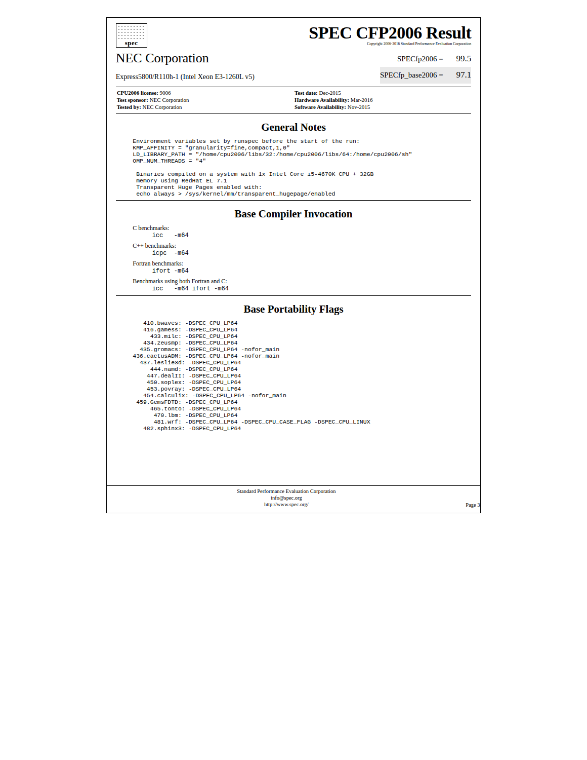spec
SPEC CFP2006 Result
Copyright 2006-2016 Standard Performance Evaluation Corporation
NEC Corporation
Express5800/R110h-1 (Intel Xeon E3-1260L v5)
SPECfp2006 = 99.5
SPECfp_base2006 = 97.1
| CPU2006 license: 9006 | Test date: Dec-2015 |
| Test sponsor: NEC Corporation | Hardware Availability: Mar-2016 |
| Tested by: NEC Corporation | Software Availability: Nov-2015 |
General Notes
Environment variables set by runspec before the start of the run:
KMP_AFFINITY = "granularity=fine,compact,1,0"
LD_LIBRARY_PATH = "/home/cpu2006/libs/32:/home/cpu2006/libs/64:/home/cpu2006/sh"
OMP_NUM_THREADS = "4"

 Binaries compiled on a system with 1x Intel Core i5-4670K CPU + 32GB
 memory using RedHat EL 7.1
 Transparent Huge Pages enabled with:
 echo always > /sys/kernel/mm/transparent_hugepage/enabled
Base Compiler Invocation
C benchmarks:
icc   -m64
C++ benchmarks:
icpc  -m64
Fortran benchmarks:
ifort -m64
Benchmarks using both Fortran and C:
icc   -m64 ifort -m64
Base Portability Flags
   410.bwaves: -DSPEC_CPU_LP64
   416.gamess: -DSPEC_CPU_LP64
     433.milc: -DSPEC_CPU_LP64
   434.zeusmp: -DSPEC_CPU_LP64
  435.gromacs: -DSPEC_CPU_LP64 -nofor_main
436.cactusADM: -DSPEC_CPU_LP64 -nofor_main
  437.leslie3d: -DSPEC_CPU_LP64
     444.namd: -DSPEC_CPU_LP64
    447.dealII: -DSPEC_CPU_LP64
    450.soplex: -DSPEC_CPU_LP64
    453.povray: -DSPEC_CPU_LP64
   454.calculix: -DSPEC_CPU_LP64 -nofor_main
 459.GemsFDTD: -DSPEC_CPU_LP64
     465.tonto: -DSPEC_CPU_LP64
      470.lbm: -DSPEC_CPU_LP64
      481.wrf: -DSPEC_CPU_LP64 -DSPEC_CPU_CASE_FLAG -DSPEC_CPU_LINUX
   482.sphinx3: -DSPEC_CPU_LP64
Standard Performance Evaluation Corporation
info@spec.org
http://www.spec.org/
Page 3